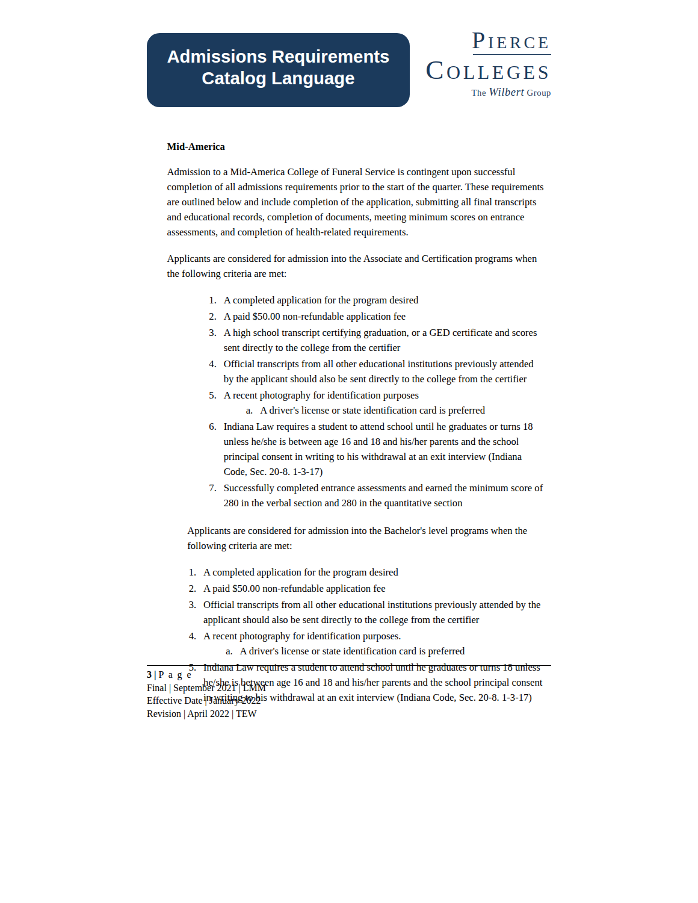Admissions Requirements Catalog Language
Pierce
Colleges
The Wilbert Group
Mid-America
Admission to a Mid-America College of Funeral Service is contingent upon successful completion of all admissions requirements prior to the start of the quarter. These requirements are outlined below and include completion of the application, submitting all final transcripts and educational records, completion of documents, meeting minimum scores on entrance assessments, and completion of health-related requirements.
Applicants are considered for admission into the Associate and Certification programs when the following criteria are met:
A completed application for the program desired
A paid $50.00 non-refundable application fee
A high school transcript certifying graduation, or a GED certificate and scores sent directly to the college from the certifier
Official transcripts from all other educational institutions previously attended by the applicant should also be sent directly to the college from the certifier
A recent photography for identification purposes
A driver's license or state identification card is preferred
Indiana Law requires a student to attend school until he graduates or turns 18 unless he/she is between age 16 and 18 and his/her parents and the school principal consent in writing to his withdrawal at an exit interview (Indiana Code, Sec. 20-8. 1-3-17)
Successfully completed entrance assessments and earned the minimum score of 280 in the verbal section and 280 in the quantitative section
Applicants are considered for admission into the Bachelor's level programs when the following criteria are met:
A completed application for the program desired
A paid $50.00 non-refundable application fee
Official transcripts from all other educational institutions previously attended by the applicant should also be sent directly to the college from the certifier
A recent photography for identification purposes.
A driver's license or state identification card is preferred
Indiana Law requires a student to attend school until he graduates or turns 18 unless he/she is between age 16 and 18 and his/her parents and the school principal consent in writing to his withdrawal at an exit interview (Indiana Code, Sec. 20-8. 1-3-17)
3 | P a g e
Final | September 2021 | LMM
Effective Date | January 2022
Revision | April 2022 | TEW